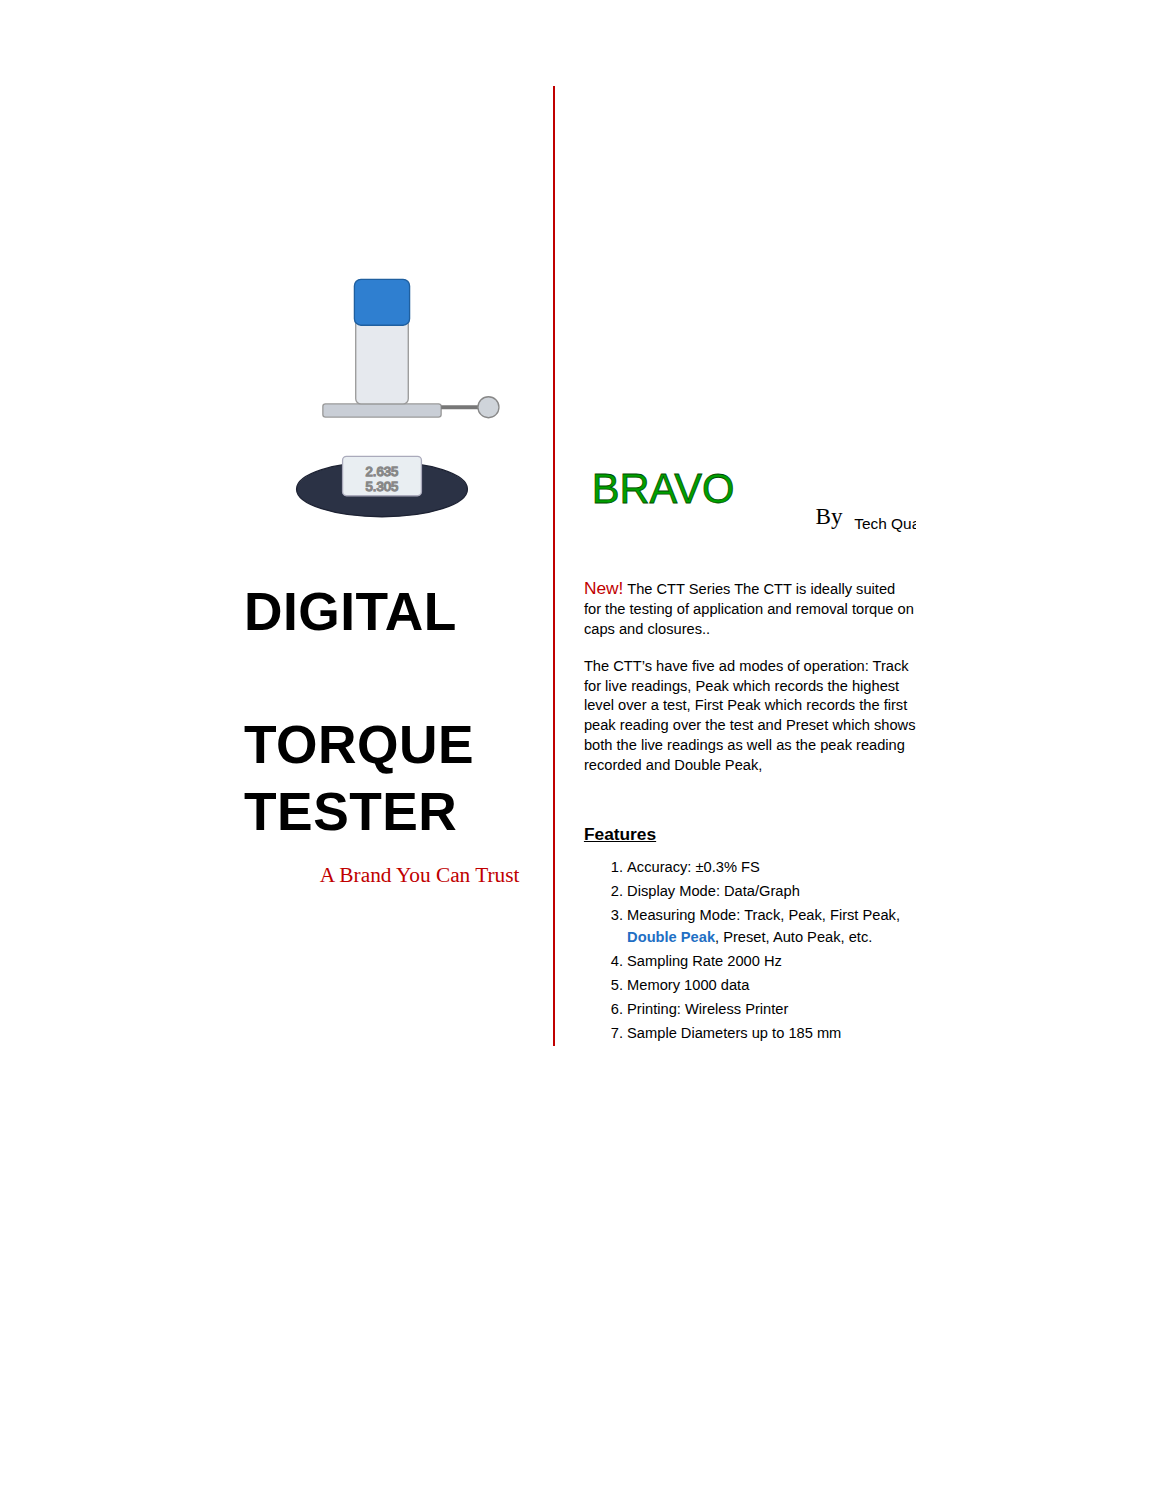DIGITAL
TORQUE TESTER
A Brand You Can Trust
New! The CTT Series The CTT is ideally suited for the testing of application and removal torque on caps and closures..
The CTT’s have five ad modes of operation: Track for live readings, Peak which records the highest level over a test, First Peak which records the first peak reading over the test and Preset which shows both the live readings as well as the peak reading recorded and Double Peak,
Features
Accuracy: ±0.3% FS
Display Mode: Data/Graph
Measuring Mode: Track, Peak, First Peak, Double Peak, Preset, Auto Peak, etc.
Sampling Rate 2000 Hz
Memory 1000 data
Printing: Wireless Printer
Sample Diameters up to 185 mm